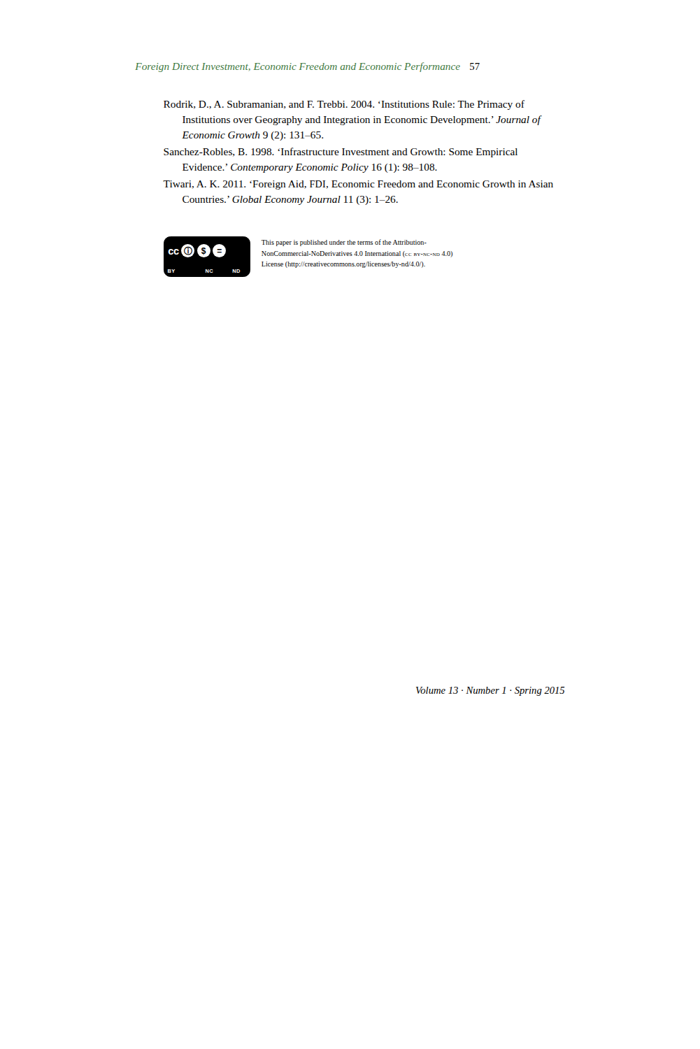Foreign Direct Investment, Economic Freedom and Economic Performance 57
Rodrik, D., A. Subramanian, and F. Trebbi. 2004. ‘Institutions Rule: The Primacy of Institutions over Geography and Integration in Economic Development.’ Journal of Economic Growth 9 (2): 131–65.
Sanchez-Robles, B. 1998. ‘Infrastructure Investment and Growth: Some Empirical Evidence.’ Contemporary Economic Policy 16 (1): 98–108.
Tiwari, A. K. 2011. ‘Foreign Aid, FDI, Economic Freedom and Economic Growth in Asian Countries.’ Global Economy Journal 11 (3): 1–26.
cc ⓘ $ =
BY NC ND
This paper is published under the terms of the Attribution-
NonCommercial-NoDerivatives 4.0 International (cc by-nc-nd 4.0)
License (http://creativecommons.org/licenses/by-nd/4.0/).
Volume 13 · Number 1 · Spring 2015